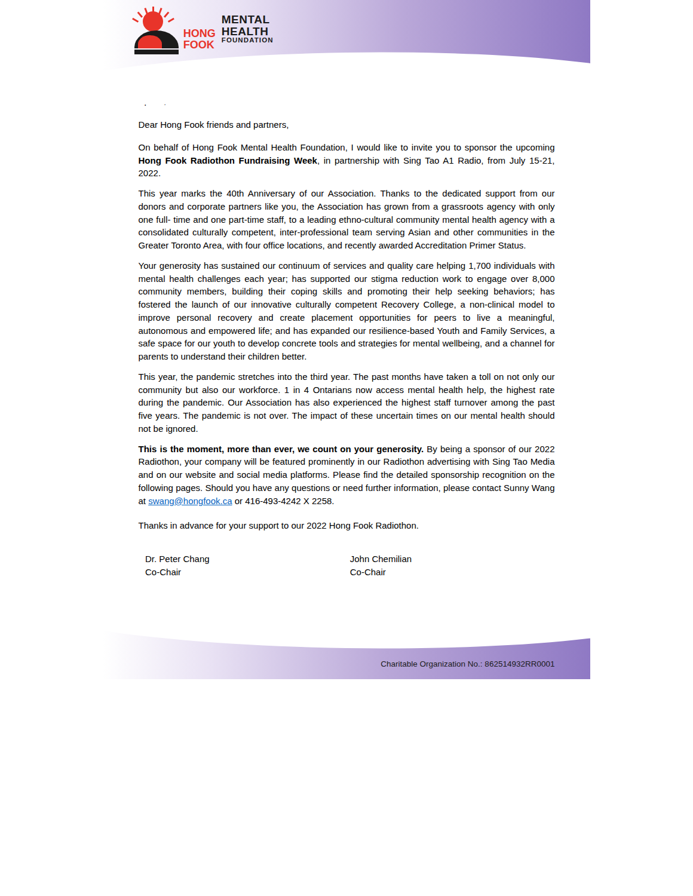HONG
FOOK
MENTAL
HEALTH
FOUNDATION
April 8, 2022
Dear Hong Fook friends and partners,
On behalf of Hong Fook Mental Health Foundation, I would like to invite you to sponsor the upcoming Hong Fook Radiothon Fundraising Week, in partnership with Sing Tao A1 Radio, from July 15-21, 2022.
This year marks the 40th Anniversary of our Association. Thanks to the dedicated support from our donors and corporate partners like you, the Association has grown from a grassroots agency with only one full- time and one part-time staff, to a leading ethno-cultural community mental health agency with a consolidated culturally competent, inter-professional team serving Asian and other communities in the Greater Toronto Area, with four office locations, and recently awarded Accreditation Primer Status.
Your generosity has sustained our continuum of services and quality care helping 1,700 individuals with mental health challenges each year; has supported our stigma reduction work to engage over 8,000 community members, building their coping skills and promoting their help seeking behaviors; has fostered the launch of our innovative culturally competent Recovery College, a non-clinical model to improve personal recovery and create placement opportunities for peers to live a meaningful, autonomous and empowered life; and has expanded our resilience-based Youth and Family Services, a safe space for our youth to develop concrete tools and strategies for mental wellbeing, and a channel for parents to understand their children better.
This year, the pandemic stretches into the third year. The past months have taken a toll on not only our community but also our workforce. 1 in 4 Ontarians now access mental health help, the highest rate during the pandemic. Our Association has also experienced the highest staff turnover among the past five years. The pandemic is not over. The impact of these uncertain times on our mental health should not be ignored.
This is the moment, more than ever, we count on your generosity. By being a sponsor of our 2022 Radiothon, your company will be featured prominently in our Radiothon advertising with Sing Tao Media and on our website and social media platforms. Please find the detailed sponsorship recognition on the following pages. Should you have any questions or need further information, please contact Sunny Wang at swang@hongfook.ca or 416-493-4242 X 2258.
Thanks in advance for your support to our 2022 Hong Fook Radiothon.
Dr. Peter Chang
Co-Chair
John Chemilian
Co-Chair
Resource Development Committee
Hong Fook Mental Health Foundation
Charitable Organization No.: 862514932RR0001